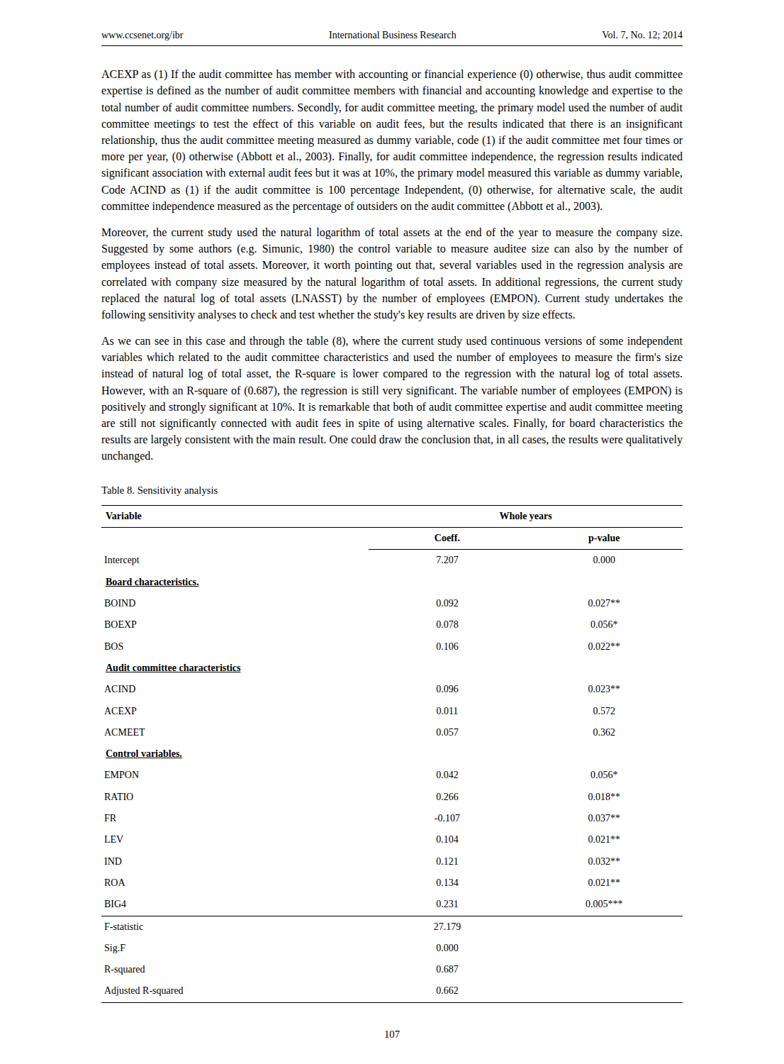www.ccsenet.org/ibr
International Business Research
Vol. 7, No. 12; 2014
ACEXP as (1) If the audit committee has member with accounting or financial experience (0) otherwise, thus audit committee expertise is defined as the number of audit committee members with financial and accounting knowledge and expertise to the total number of audit committee numbers. Secondly, for audit committee meeting, the primary model used the number of audit committee meetings to test the effect of this variable on audit fees, but the results indicated that there is an insignificant relationship, thus the audit committee meeting measured as dummy variable, code (1) if the audit committee met four times or more per year, (0) otherwise (Abbott et al., 2003). Finally, for audit committee independence, the regression results indicated significant association with external audit fees but it was at 10%, the primary model measured this variable as dummy variable, Code ACIND as (1) if the audit committee is 100 percentage Independent, (0) otherwise, for alternative scale, the audit committee independence measured as the percentage of outsiders on the audit committee (Abbott et al., 2003).
Moreover, the current study used the natural logarithm of total assets at the end of the year to measure the company size. Suggested by some authors (e.g. Simunic, 1980) the control variable to measure auditee size can also by the number of employees instead of total assets. Moreover, it worth pointing out that, several variables used in the regression analysis are correlated with company size measured by the natural logarithm of total assets. In additional regressions, the current study replaced the natural log of total assets (LNASST) by the number of employees (EMPON). Current study undertakes the following sensitivity analyses to check and test whether the study's key results are driven by size effects.
As we can see in this case and through the table (8), where the current study used continuous versions of some independent variables which related to the audit committee characteristics and used the number of employees to measure the firm's size instead of natural log of total asset, the R-square is lower compared to the regression with the natural log of total assets. However, with an R-square of (0.687), the regression is still very significant. The variable number of employees (EMPON) is positively and strongly significant at 10%. It is remarkable that both of audit committee expertise and audit committee meeting are still not significantly connected with audit fees in spite of using alternative scales. Finally, for board characteristics the results are largely consistent with the main result. One could draw the conclusion that, in all cases, the results were qualitatively unchanged.
Table 8. Sensitivity analysis
| Variable | Whole years |
| --- | --- |
| | Coeff. | p-value |
| Intercept | 7.207 | 0.000 |
| Board characteristics. |
| BOIND | 0.092 | 0.027** |
| BOEXP | 0.078 | 0.056* |
| BOS | 0.106 | 0.022** |
| Audit committee characteristics |
| ACIND | 0.096 | 0.023** |
| ACEXP | 0.011 | 0.572 |
| ACMEET | 0.057 | 0.362 |
| Control variables. |
| EMPON | 0.042 | 0.056* |
| RATIO | 0.266 | 0.018** |
| FR | -0.107 | 0.037** |
| LEV | 0.104 | 0.021** |
| IND | 0.121 | 0.032** |
| ROA | 0.134 | 0.021** |
| BIG4 | 0.231 | 0.005*** |
| F-statistic | 27.179 | |
| Sig.F | 0.000 | |
| R-squared | 0.687 | |
| Adjusted R-squared | 0.662 | |
107